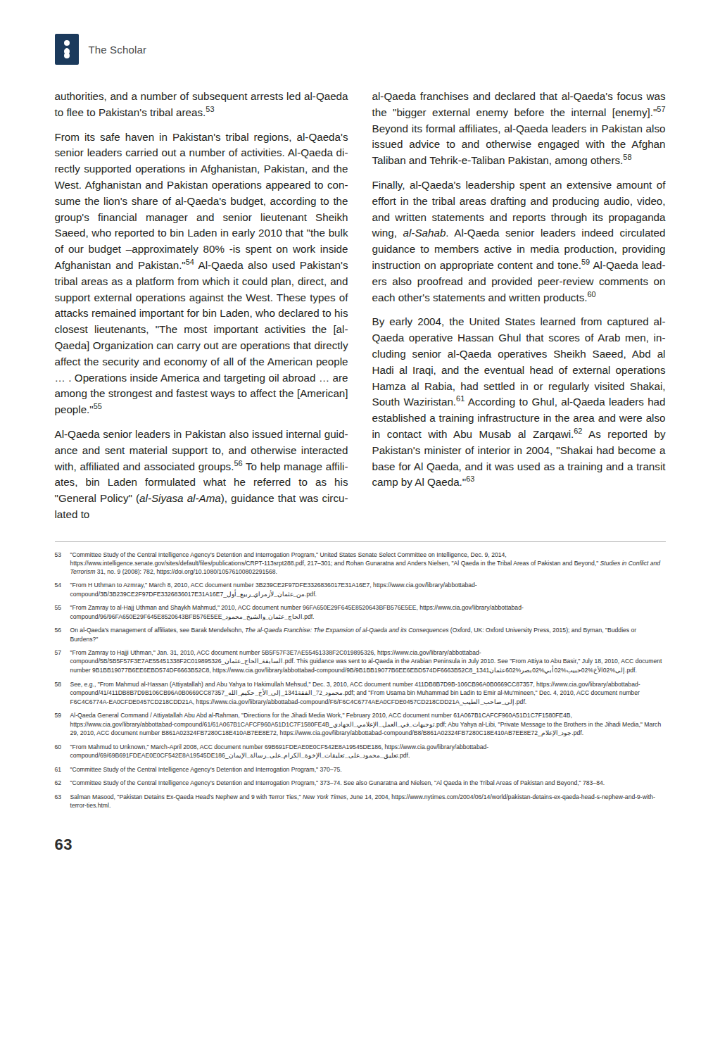The Scholar
authorities, and a number of subsequent arrests led al-Qaeda to flee to Pakistan's tribal areas.53
From its safe haven in Pakistan's tribal regions, al-Qaeda's senior leaders carried out a number of activities. Al-Qaeda directly supported operations in Afghanistan, Pakistan, and the West. Afghanistan and Pakistan operations appeared to consume the lion's share of al-Qaeda's budget, according to the group's financial manager and senior lieutenant Sheikh Saeed, who reported to bin Laden in early 2010 that "the bulk of our budget –approximately 80% -is spent on work inside Afghanistan and Pakistan."54 Al-Qaeda also used Pakistan's tribal areas as a platform from which it could plan, direct, and support external operations against the West. These types of attacks remained important for bin Laden, who declared to his closest lieutenants, "The most important activities the [al-Qaeda] Organization can carry out are operations that directly affect the security and economy of all of the American people … . Operations inside America and targeting oil abroad … are among the strongest and fastest ways to affect the [American] people."55
Al-Qaeda senior leaders in Pakistan also issued internal guidance and sent material support to, and otherwise interacted with, affiliated and associated groups.56 To help manage affiliates, bin Laden formulated what he referred to as his "General Policy" (al-Siyasa al-Ama), guidance that was circulated to
al-Qaeda franchises and declared that al-Qaeda's focus was the "bigger external enemy before the internal [enemy]."57 Beyond its formal affiliates, al-Qaeda leaders in Pakistan also issued advice to and otherwise engaged with the Afghan Taliban and Tehrik-e-Taliban Pakistan, among others.58
Finally, al-Qaeda's leadership spent an extensive amount of effort in the tribal areas drafting and producing audio, video, and written statements and reports through its propaganda wing, al-Sahab. Al-Qaeda senior leaders indeed circulated guidance to members active in media production, providing instruction on appropriate content and tone.59 Al-Qaeda leaders also proofread and provided peer-review comments on each other's statements and written products.60
By early 2004, the United States learned from captured al-Qaeda operative Hassan Ghul that scores of Arab men, including senior al-Qaeda operatives Sheikh Saeed, Abd al Hadi al Iraqi, and the eventual head of external operations Hamza al Rabia, had settled in or regularly visited Shakai, South Waziristan.61 According to Ghul, al-Qaeda leaders had established a training infrastructure in the area and were also in contact with Abu Musab al Zarqawi.62 As reported by Pakistan's minister of interior in 2004, "Shakai had become a base for Al Qaeda, and it was used as a training and a transit camp by Al Qaeda."63
53"Committee Study of the Central Intelligence Agency's Detention and Interrogation Program," United States Senate Select Committee on Intelligence, Dec. 9, 2014, https://www.intelligence.senate.gov/sites/default/files/publications/CRPT-113srpt288.pdf, 217–301; and Rohan Gunaratna and Anders Nielsen, "Al Qaeda in the Tribal Areas of Pakistan and Beyond," Studies in Conflict and Terrorism 31, no. 9 (2008): 782, https://doi.org/10.1080/10576100802291568.
54"From H Uthman to Azmray," March 8, 2010, ACC document number 3B239CE2F97DFE3326836017E31A16E7, https://www.cia.gov/library/abbottabad-compound/3B/3B239CE2F97DFE3326836017E31A16E7_من_عثمان_لأزمراي_ربيع_أول.pdf.
55"From Zamray to al-Hajj Uthman and Shaykh Mahmud," 2010, ACC document number 96FA650E29F645E8520643BFB576E5EE, https://www.cia.gov/library/abbottabad-compound/96/96FA650E29F645E8520643BFB576E5EE_الحاج_عثمان_والشيخ_محمود.pdf.
56 On al-Qaeda's management of affiliates, see Barak Mendelsohn, The al-Qaeda Franchise: The Expansion of al-Qaeda and its Consequences (Oxford, UK: Oxford University Press, 2015); and Byman, "Buddies or Burdens?"
57"From Zamray to Hajji Uthman," Jan. 31, 2010, ACC document number 5B5F57F3E7AE55451338F2C019895326, https://www.cia.gov/library/abbottabad-compound/5B/5B5F57F3E7AE55451338F2C019895326_السابقة_الحاج_عثمان.pdf. This guidance was sent to al-Qaeda in the Arabian Peninsula in July 2010. See "From Attiya to Abu Basir," July 18, 2010, ACC document number 9B1BB19077B6EE6EBD574DF6663B52C8, https://www.cia.gov/library/abbottabad-compound/9B/9B1BB19077B6EE6EBD574DF6663B52C8_1341عثمان602%بصر02%أبي02%حبيب02%الأخ02%إلى.pdf.
58 See, e.g., "From Mahmud al-Hassan (Attiyatallah) and Abu Yahya to Hakimullah Mehsud," Dec. 3, 2010, ACC document number 411DB8B7D9B-106CB96A0B0669CC87357, https://www.cia.gov/library/abbottabad-compound/41/411DB8B7D9B106CB96A0B0669CC87357_إلى_الأخ_حكيم_الله_1341محمود_72_الفقة.pdf; and "From Usama bin Muhammad bin Ladin to Emir al-Mu'mineen," Dec. 4, 2010, ACC document number F6C4C6774A-EA0CFDE0457CD218CDD21A, https://www.cia.gov/library/abbottabad-compound/F6/F6C4C6774AEA0CFDE0457CD218CDD21A_إلى_صاحب_الطيب.pdf.
59 Al-Qaeda General Command / Attiyatallah Abu Abd al-Rahman, "Directions for the Jihadi Media Work," February 2010, ACC document number 61A067B1CAFCF960A51D1C7F1580FE4B, https://www.cia.gov/library/abbottabad-compound/61/61A067B1CAFCF960A51D1C7F1580FE4B_توجيهات_في_العمل_الإعلامي_الجهادي.pdf; Abu Yahya al-Libi, "Private Message to the Brothers in the Jihadi Media," March 29, 2010, ACC document number B861A02324FB7280C18E410AB7EE8E72, https://www.cia.gov/library/abbottabad-compound/B8/B861A02324FB7280C18E410AB7EE8E72_جود_الإعلام.pdf.
60"From Mahmud to Unknown," March-April 2008, ACC document number 69B691FDEAE0E0CF542E8A19545DE186, https://www.cia.gov/library/abbottabad-compound/69/69B691FDEAE0E0CF542E8A19545DE186_تعليق_محمود_على_تعليقات_الإخوة_الكرام_على_رسالة_الإيمان.pdf.
61"Committee Study of the Central Intelligence Agency's Detention and Interrogation Program," 370–75.
62"Committee Study of the Central Intelligence Agency's Detention and Interrogation Program," 373–74. See also Gunaratna and Nielsen, "Al Qaeda in the Tribal Areas of Pakistan and Beyond," 783–84.
63 Salman Masood, "Pakistan Detains Ex-Qaeda Head's Nephew and 9 with Terror Ties," New York Times, June 14, 2004, https://www.nytimes.com/2004/06/14/world/pakistan-detains-ex-qaeda-head-s-nephew-and-9-with-terror-ties.html.
63